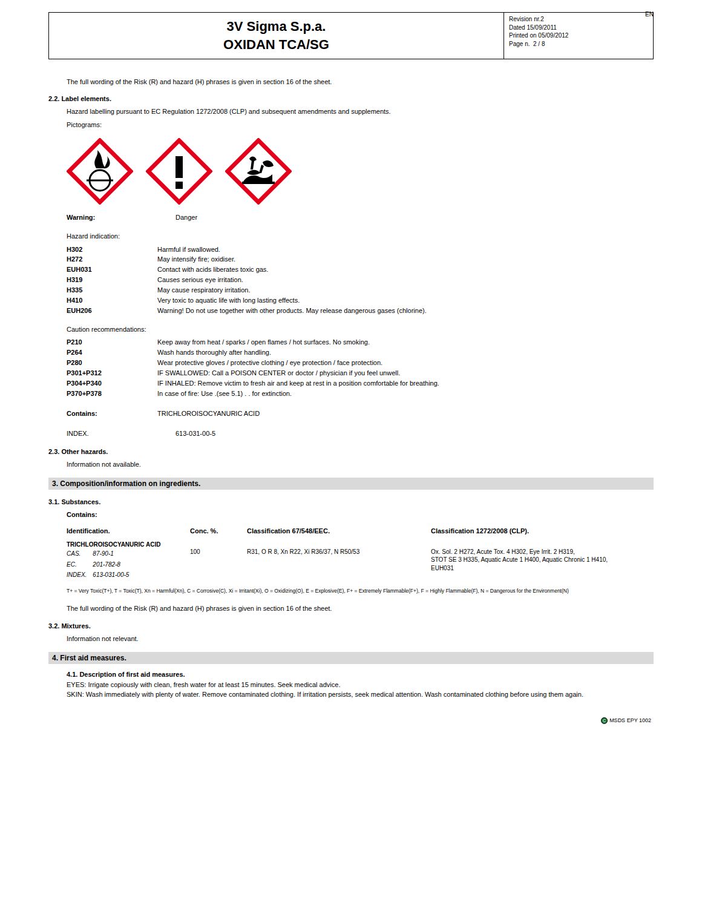EN
| 3V Sigma S.p.a. OXIDAN TCA/SG | Revision nr.2 Dated 15/09/2011 Printed on 05/09/2012 Page n. 2 / 8 |
The full wording of the Risk (R) and hazard (H) phrases is given in section 16 of the sheet.
2.2. Label elements.
Hazard labelling pursuant to EC Regulation 1272/2008 (CLP) and subsequent amendments and supplements.
Pictograms:
| Warning: | Danger |
Hazard indication:
| H302 | Harmful if swallowed. |
| H272 | May intensify fire; oxidiser. |
| EUH031 | Contact with acids liberates toxic gas. |
| H319 | Causes serious eye irritation. |
| H335 | May cause respiratory irritation. |
| H410 | Very toxic to aquatic life with long lasting effects. |
| EUH206 | Warning! Do not use together with other products. May release dangerous gases (chlorine). |
Caution recommendations:
| P210 | Keep away from heat / sparks / open flames / hot surfaces. No smoking. |
| P264 | Wash hands thoroughly after handling. |
| P280 | Wear protective gloves / protective clothing / eye protection / face protection. |
| P301+P312 | IF SWALLOWED: Call a POISON CENTER or doctor / physician if you feel unwell. |
| P304+P340 | IF INHALED: Remove victim to fresh air and keep at rest in a position comfortable for breathing. |
| P370+P378 | In case of fire: Use .(see 5.1) . . for extinction. |
| Contains: | TRICHLOROISOCYANURIC ACID |
| INDEX. | 613-031-00-5 |
2.3. Other hazards.
Information not available.
3. Composition/information on ingredients.
3.1. Substances.
Contains:
| Identification. | Conc. %. | Classification 67/548/EEC. | Classification 1272/2008 (CLP). |
| --- | --- | --- | --- |
| TRICHLOROISOCYANURIC ACID / CAS. / 87-90-1 / / EC. / 201-782-8 / / INDEX. / 613-031-00-5 / | 100 | R31, O R 8, Xn R22, Xi R36/37, N R50/53 | Ox. Sol. 2 H272, Acute Tox. 4 H302, Eye Irrit. 2 H319, STOT SE 3 H335, Aquatic Acute 1 H400, Aquatic Chronic 1 H410, EUH031 |
T+ = Very Toxic(T+), T = Toxic(T), Xn = Harmful(Xn), C = Corrosive(C), Xi = Irritant(Xi), O = Oxidizing(O), E = Explosive(E), F+ = Extremely Flammable(F+), F = Highly Flammable(F), N = Dangerous for the Environment(N)
The full wording of the Risk (R) and hazard (H) phrases is given in section 16 of the sheet.
3.2. Mixtures.
Information not relevant.
4. First aid measures.
4.1. Description of first aid measures.
EYES: Irrigate copiously with clean, fresh water for at least 15 minutes. Seek medical advice.
SKIN: Wash immediately with plenty of water. Remove contaminated clothing. If irritation persists, seek medical attention. Wash contaminated clothing before using them again.
CMSDS EPY 1002